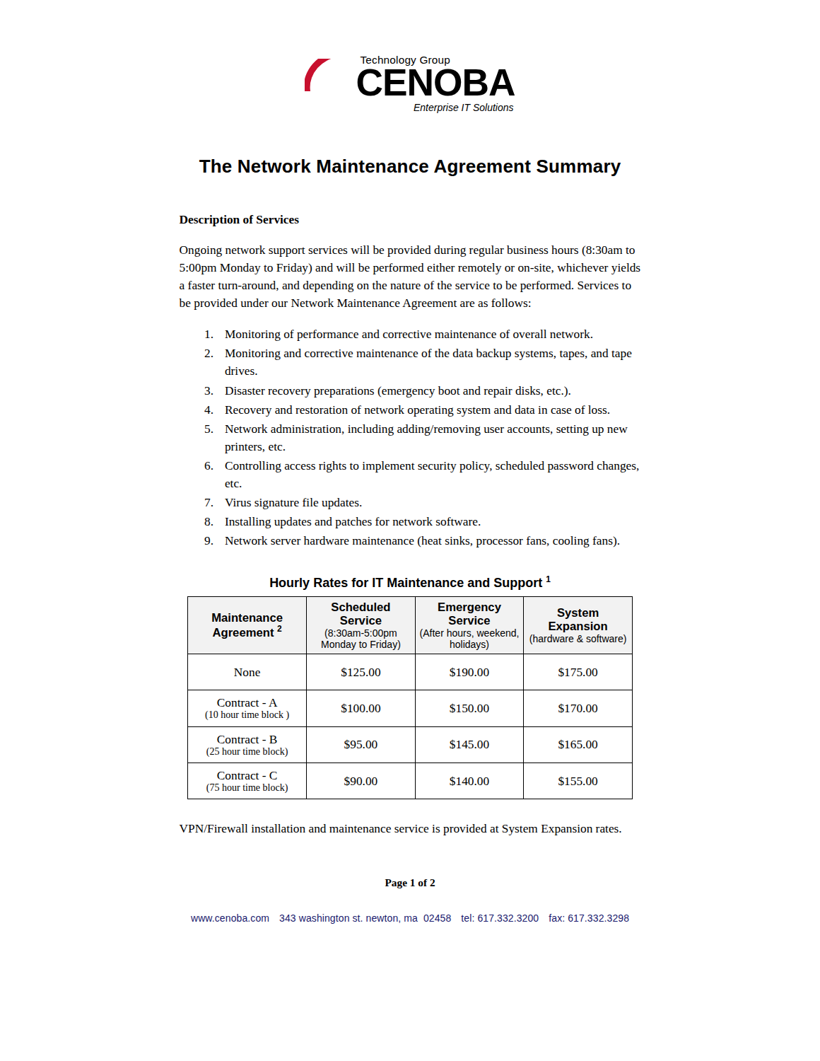Technology Group CENOBA Enterprise IT Solutions
The Network Maintenance Agreement Summary
Description of Services
Ongoing network support services will be provided during regular business hours (8:30am to 5:00pm Monday to Friday) and will be performed either remotely or on-site, whichever yields a faster turn-around, and depending on the nature of the service to be performed. Services to be provided under our Network Maintenance Agreement are as follows:
Monitoring of performance and corrective maintenance of overall network.
Monitoring and corrective maintenance of the data backup systems, tapes, and tape drives.
Disaster recovery preparations (emergency boot and repair disks, etc.).
Recovery and restoration of network operating system and data in case of loss.
Network administration, including adding/removing user accounts, setting up new printers, etc.
Controlling access rights to implement security policy, scheduled password changes, etc.
Virus signature file updates.
Installing updates and patches for network software.
Network server hardware maintenance (heat sinks, processor fans, cooling fans).
Hourly Rates for IT Maintenance and Support 1
| Maintenance Agreement 2 | Scheduled Service (8:30am-5:00pm Monday to Friday) | Emergency Service (After hours, weekend, holidays) | System Expansion (hardware & software) |
| --- | --- | --- | --- |
| None | $125.00 | $190.00 | $175.00 |
| Contract - A (10 hour time block ) | $100.00 | $150.00 | $170.00 |
| Contract - B (25 hour time block) | $95.00 | $145.00 | $165.00 |
| Contract - C (75 hour time block) | $90.00 | $140.00 | $155.00 |
VPN/Firewall installation and maintenance service is provided at System Expansion rates.
Page 1 of 2
www.cenoba.com 343 washington st. newton, ma 02458 tel: 617.332.3200 fax: 617.332.3298